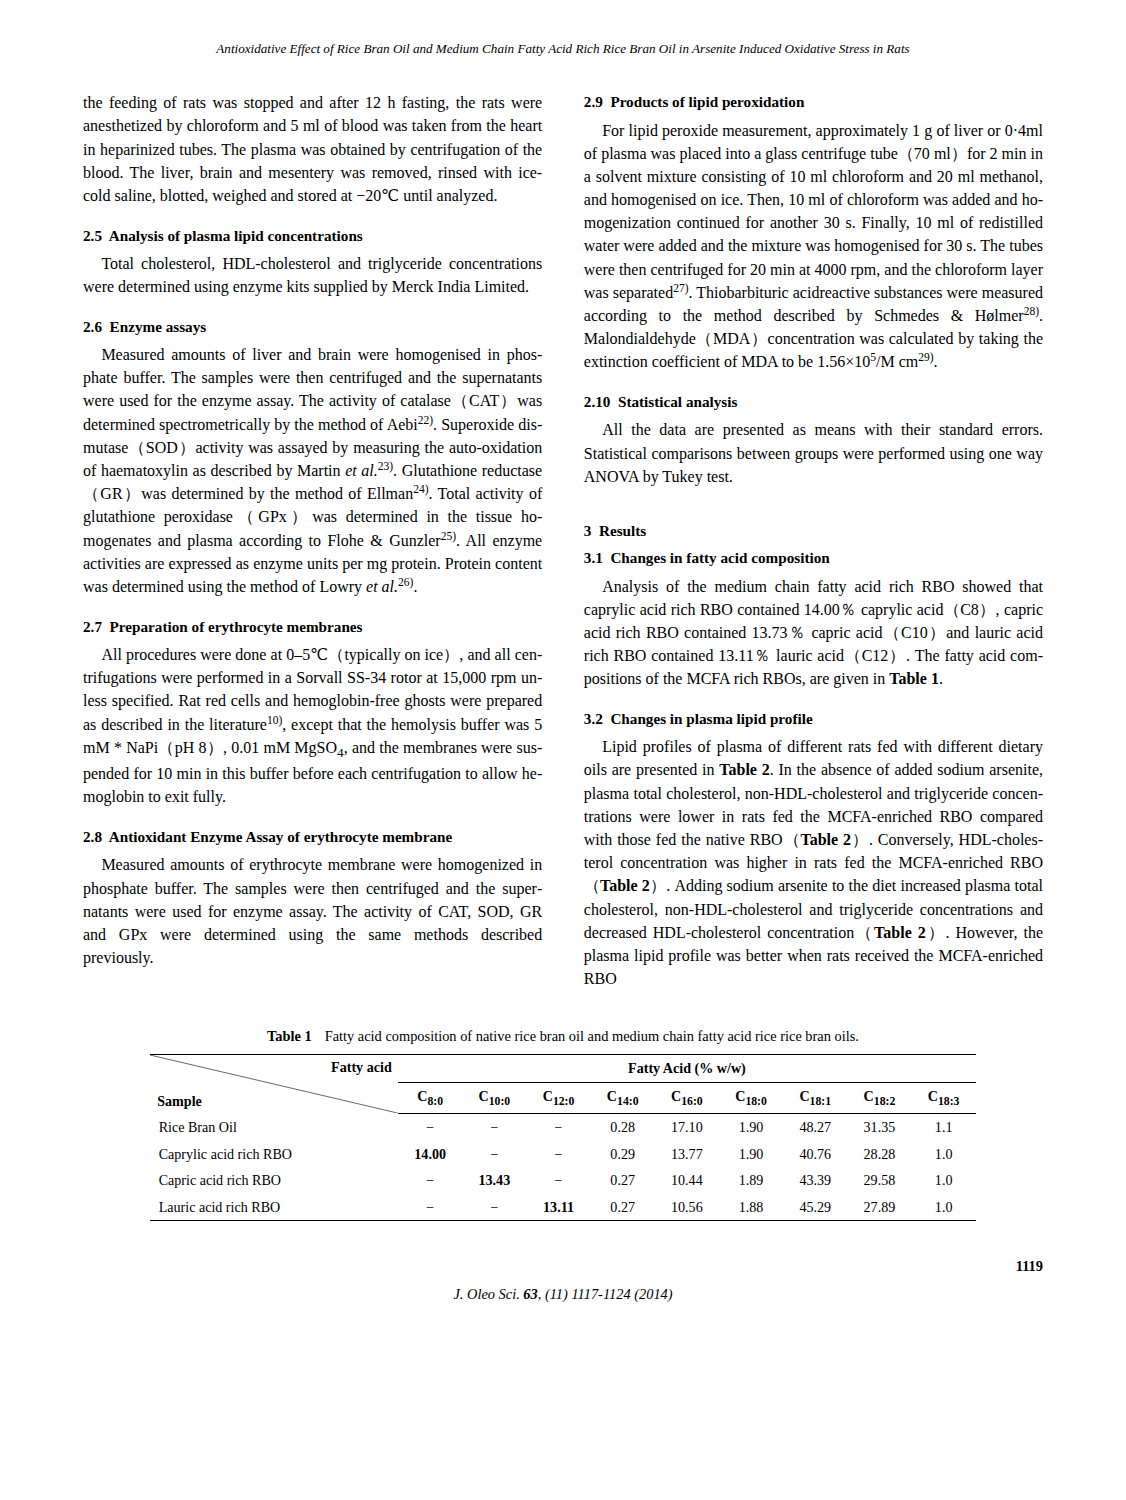Antioxidative Effect of Rice Bran Oil and Medium Chain Fatty Acid Rich Rice Bran Oil in Arsenite Induced Oxidative Stress in Rats
the feeding of rats was stopped and after 12 h fasting, the rats were anesthetized by chloroform and 5 ml of blood was taken from the heart in heparinized tubes. The plasma was obtained by centrifugation of the blood. The liver, brain and mesentery was removed, rinsed with ice-cold saline, blotted, weighed and stored at −20℃ until analyzed.
2.5 Analysis of plasma lipid concentrations
Total cholesterol, HDL-cholesterol and triglyceride concentrations were determined using enzyme kits supplied by Merck India Limited.
2.6 Enzyme assays
Measured amounts of liver and brain were homogenised in phosphate buffer. The samples were then centrifuged and the supernatants were used for the enzyme assay. The activity of catalase（CAT）was determined spectrometrically by the method of Aebi22). Superoxide dismutase（SOD）activity was assayed by measuring the auto-oxidation of haematoxylin as described by Martin et al.23). Glutathione reductase（GR）was determined by the method of Ellman24). Total activity of glutathione peroxidase（GPx）was determined in the tissue homogenates and plasma according to Flohe & Gunzler25). All enzyme activities are expressed as enzyme units per mg protein. Protein content was determined using the method of Lowry et al.26).
2.7 Preparation of erythrocyte membranes
All procedures were done at 0–5℃（typically on ice）, and all centrifugations were performed in a Sorvall SS-34 rotor at 15,000 rpm unless specified. Rat red cells and hemoglobin-free ghosts were prepared as described in the literature10), except that the hemolysis buffer was 5 mM * NaPi（pH 8）, 0.01 mM MgSO4, and the membranes were suspended for 10 min in this buffer before each centrifugation to allow hemoglobin to exit fully.
2.8 Antioxidant Enzyme Assay of erythrocyte membrane
Measured amounts of erythrocyte membrane were homogenized in phosphate buffer. The samples were then centrifuged and the supernatants were used for enzyme assay. The activity of CAT, SOD, GR and GPx were determined using the same methods described previously.
2.9 Products of lipid peroxidation
For lipid peroxide measurement, approximately 1 g of liver or 0·4ml of plasma was placed into a glass centrifuge tube（70 ml）for 2 min in a solvent mixture consisting of 10 ml chloroform and 20 ml methanol, and homogenised on ice. Then, 10 ml of chloroform was added and homogenization continued for another 30 s. Finally, 10 ml of redistilled water were added and the mixture was homogenised for 30 s. The tubes were then centrifuged for 20 min at 4000 rpm, and the chloroform layer was separated27). Thiobarbituric acidreactive substances were measured according to the method described by Schmedes & Hølmer28). Malondialdehyde（MDA）concentration was calculated by taking the extinction coefficient of MDA to be 1.56×105/M cm29).
2.10 Statistical analysis
All the data are presented as means with their standard errors. Statistical comparisons between groups were performed using one way ANOVA by Tukey test.
3 Results
3.1 Changes in fatty acid composition
Analysis of the medium chain fatty acid rich RBO showed that caprylic acid rich RBO contained 14.00％ caprylic acid（C8）, capric acid rich RBO contained 13.73％ capric acid（C10）and lauric acid rich RBO contained 13.11％ lauric acid（C12）. The fatty acid compositions of the MCFA rich RBOs, are given in Table 1.
3.2 Changes in plasma lipid profile
Lipid profiles of plasma of different rats fed with different dietary oils are presented in Table 2. In the absence of added sodium arsenite, plasma total cholesterol, non-HDL-cholesterol and triglyceride concentrations were lower in rats fed the MCFA-enriched RBO compared with those fed the native RBO（Table 2）. Conversely, HDL-cholesterol concentration was higher in rats fed the MCFA-enriched RBO（Table 2）. Adding sodium arsenite to the diet increased plasma total cholesterol, non-HDL-cholesterol and triglyceride concentrations and decreased HDL-cholesterol concentration（Table 2）. However, the plasma lipid profile was better when rats received the MCFA-enriched RBO
Table 1 Fatty acid composition of native rice bran oil and medium chain fatty acid rice rice bran oils.
| Fatty acid Sample | Fatty Acid (% w/w) |
| --- | --- |
| C 8:0 | C 10:0 | C 12:0 | C 14:0 | C 16:0 | C 18:0 | C 18:1 | C 18:2 | C 18:3 |
| Rice Bran Oil | − | − | − | 0.28 | 17.10 | 1.90 | 48.27 | 31.35 | 1.1 |
| Caprylic acid rich RBO | 14.00 | − | − | 0.29 | 13.77 | 1.90 | 40.76 | 28.28 | 1.0 |
| Capric acid rich RBO | − | 13.43 | − | 0.27 | 10.44 | 1.89 | 43.39 | 29.58 | 1.0 |
| Lauric acid rich RBO | − | − | 13.11 | 0.27 | 10.56 | 1.88 | 45.29 | 27.89 | 1.0 |
1119
J. Oleo Sci. 63, (11) 1117-1124 (2014)